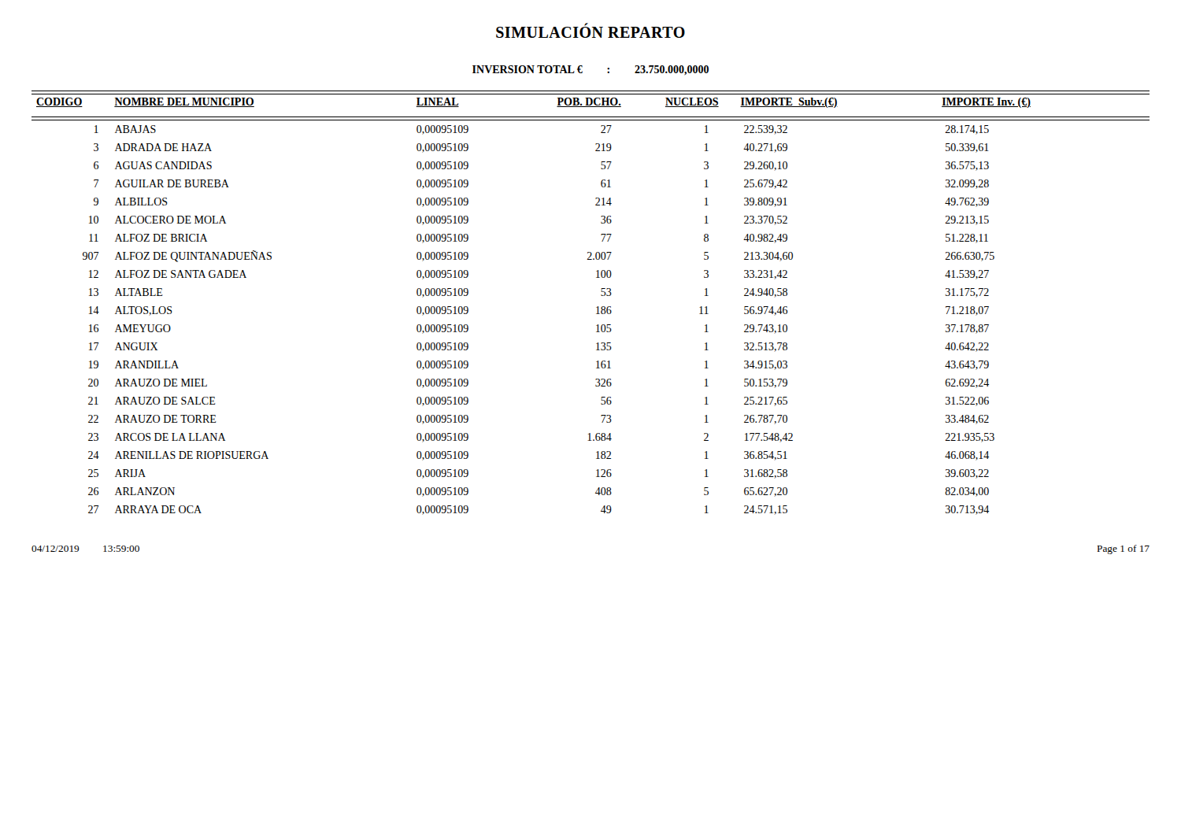SIMULACIÓN REPARTO
INVERSION TOTAL € : 23.750.000,0000
| CODIGO | NOMBRE DEL MUNICIPIO | LINEAL | POB. DCHO. | NUCLEOS | IMPORTE Subv.(€) | IMPORTE Inv. (€) |
| --- | --- | --- | --- | --- | --- | --- |
| 1 | ABAJAS | 0,00095109 | 27 | 1 | 22.539,32 | 28.174,15 |
| 3 | ADRADA DE HAZA | 0,00095109 | 219 | 1 | 40.271,69 | 50.339,61 |
| 6 | AGUAS CANDIDAS | 0,00095109 | 57 | 3 | 29.260,10 | 36.575,13 |
| 7 | AGUILAR DE BUREBA | 0,00095109 | 61 | 1 | 25.679,42 | 32.099,28 |
| 9 | ALBILLOS | 0,00095109 | 214 | 1 | 39.809,91 | 49.762,39 |
| 10 | ALCOCERO DE MOLA | 0,00095109 | 36 | 1 | 23.370,52 | 29.213,15 |
| 11 | ALFOZ DE BRICIA | 0,00095109 | 77 | 8 | 40.982,49 | 51.228,11 |
| 907 | ALFOZ DE QUINTANADUEÑAS | 0,00095109 | 2.007 | 5 | 213.304,60 | 266.630,75 |
| 12 | ALFOZ DE SANTA GADEA | 0,00095109 | 100 | 3 | 33.231,42 | 41.539,27 |
| 13 | ALTABLE | 0,00095109 | 53 | 1 | 24.940,58 | 31.175,72 |
| 14 | ALTOS,LOS | 0,00095109 | 186 | 11 | 56.974,46 | 71.218,07 |
| 16 | AMEYUGO | 0,00095109 | 105 | 1 | 29.743,10 | 37.178,87 |
| 17 | ANGUIX | 0,00095109 | 135 | 1 | 32.513,78 | 40.642,22 |
| 19 | ARANDILLA | 0,00095109 | 161 | 1 | 34.915,03 | 43.643,79 |
| 20 | ARAUZO DE MIEL | 0,00095109 | 326 | 1 | 50.153,79 | 62.692,24 |
| 21 | ARAUZO DE SALCE | 0,00095109 | 56 | 1 | 25.217,65 | 31.522,06 |
| 22 | ARAUZO DE TORRE | 0,00095109 | 73 | 1 | 26.787,70 | 33.484,62 |
| 23 | ARCOS DE LA LLANA | 0,00095109 | 1.684 | 2 | 177.548,42 | 221.935,53 |
| 24 | ARENILLAS DE RIOPISUERGA | 0,00095109 | 182 | 1 | 36.854,51 | 46.068,14 |
| 25 | ARIJA | 0,00095109 | 126 | 1 | 31.682,58 | 39.603,22 |
| 26 | ARLANZON | 0,00095109 | 408 | 5 | 65.627,20 | 82.034,00 |
| 27 | ARRAYA DE OCA | 0,00095109 | 49 | 1 | 24.571,15 | 30.713,94 |
04/12/201913:59:00 Page 1 of 17